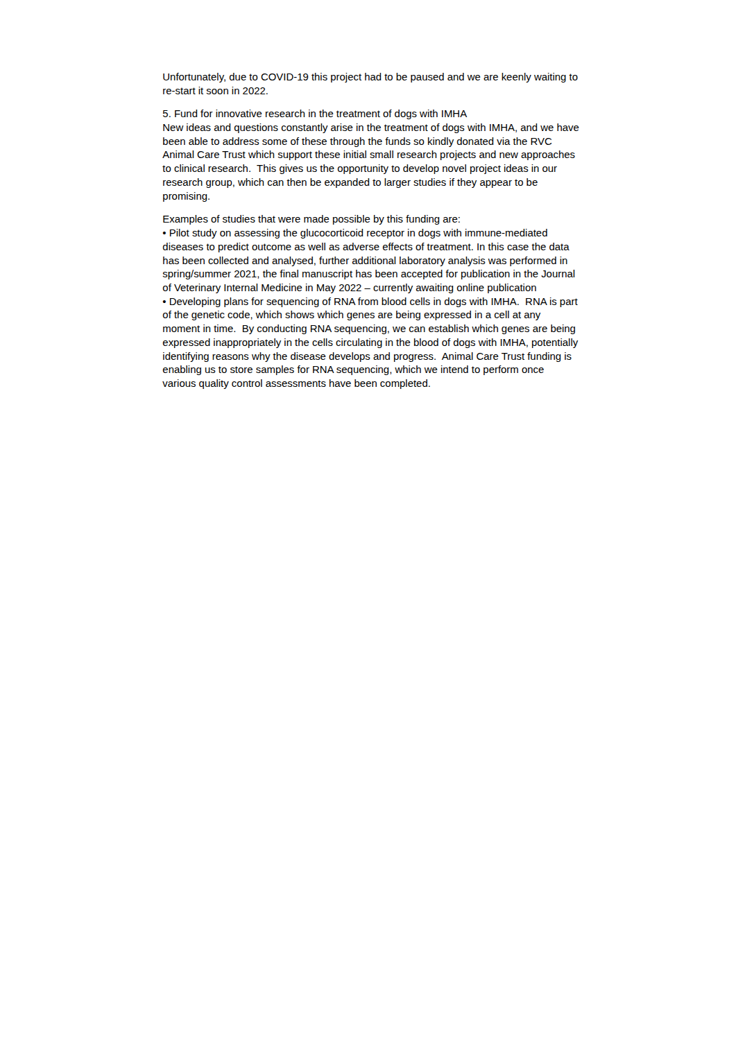Unfortunately, due to COVID-19 this project had to be paused and we are keenly waiting to re-start it soon in 2022.
5. Fund for innovative research in the treatment of dogs with IMHA
New ideas and questions constantly arise in the treatment of dogs with IMHA, and we have been able to address some of these through the funds so kindly donated via the RVC Animal Care Trust which support these initial small research projects and new approaches to clinical research. This gives us the opportunity to develop novel project ideas in our research group, which can then be expanded to larger studies if they appear to be promising.
Examples of studies that were made possible by this funding are:
• Pilot study on assessing the glucocorticoid receptor in dogs with immune-mediated diseases to predict outcome as well as adverse effects of treatment. In this case the data has been collected and analysed, further additional laboratory analysis was performed in spring/summer 2021, the final manuscript has been accepted for publication in the Journal of Veterinary Internal Medicine in May 2022 – currently awaiting online publication
• Developing plans for sequencing of RNA from blood cells in dogs with IMHA. RNA is part of the genetic code, which shows which genes are being expressed in a cell at any moment in time. By conducting RNA sequencing, we can establish which genes are being expressed inappropriately in the cells circulating in the blood of dogs with IMHA, potentially identifying reasons why the disease develops and progress. Animal Care Trust funding is enabling us to store samples for RNA sequencing, which we intend to perform once various quality control assessments have been completed.